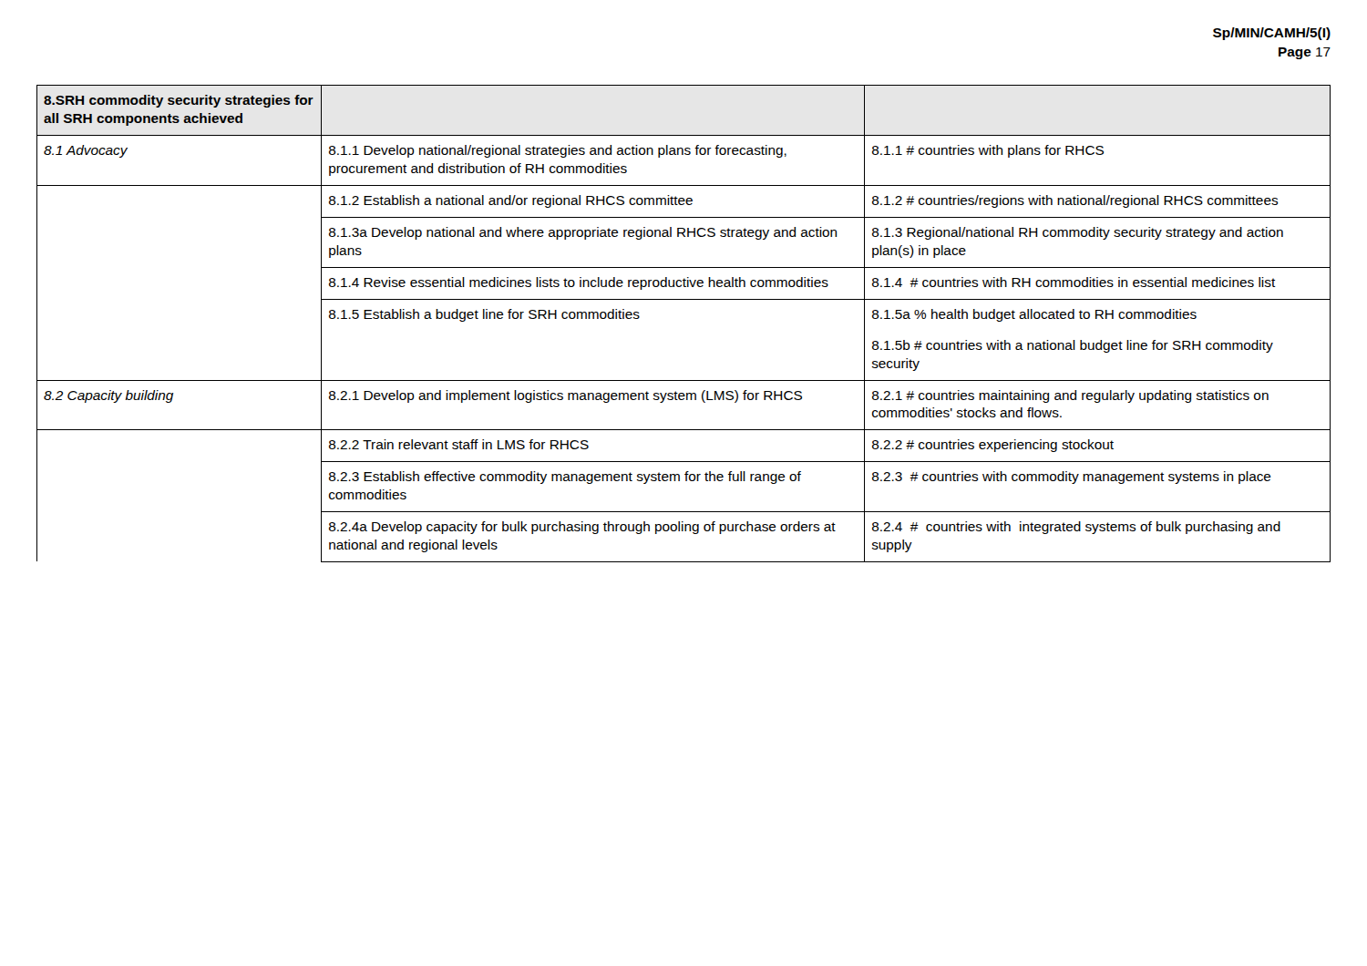Sp/MIN/CAMH/5(I)
Page 17
| 8.SRH commodity security strategies for all SRH components achieved | | |
| 8.1 Advocacy | 8.1.1 Develop national/regional strategies and action plans for forecasting, procurement and distribution of RH commodities | 8.1.1 # countries with plans for RHCS |
| | 8.1.2 Establish a national and/or regional RHCS committee | 8.1.2 # countries/regions with national/regional RHCS committees |
| | 8.1.3a Develop national and where appropriate regional RHCS strategy and action plans | 8.1.3 Regional/national RH commodity security strategy and action plan(s) in place |
| | 8.1.4 Revise essential medicines lists to include reproductive health commodities | 8.1.4 # countries with RH commodities in essential medicines list |
| | 8.1.5 Establish a budget line for SRH commodities | 8.1.5a % health budget allocated to RH commodities 8.1.5b # countries with a national budget line for SRH commodity security |
| 8.2 Capacity building | 8.2.1 Develop and implement logistics management system (LMS) for RHCS | 8.2.1 # countries maintaining and regularly updating statistics on commodities' stocks and flows. |
| | 8.2.2 Train relevant staff in LMS for RHCS | 8.2.2 # countries experiencing stockout |
| | 8.2.3 Establish effective commodity management system for the full range of commodities | 8.2.3 # countries with commodity management systems in place |
| | 8.2.4a Develop capacity for bulk purchasing through pooling of purchase orders at national and regional levels | 8.2.4 # countries with integrated systems of bulk purchasing and supply |